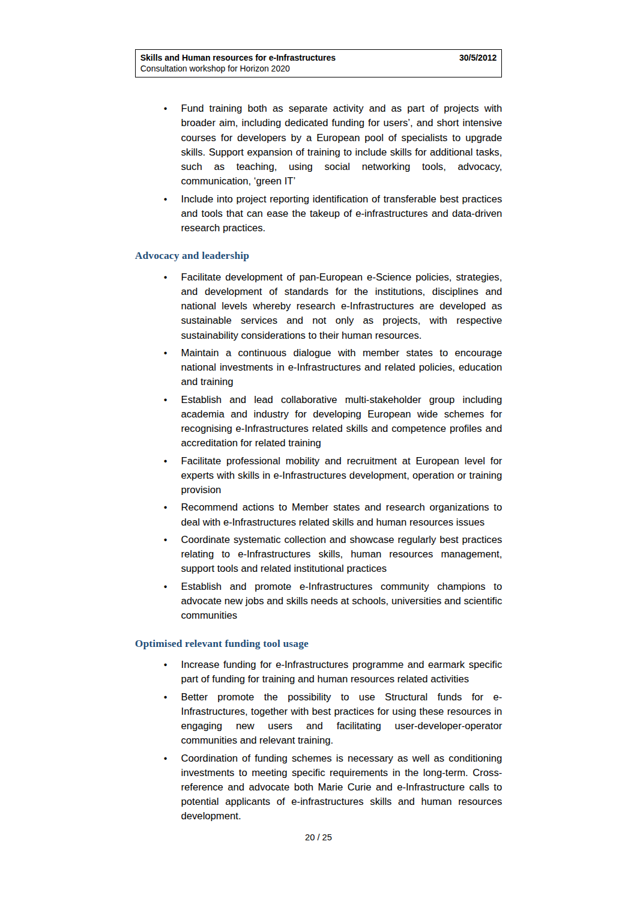Skills and Human resources for e-Infrastructures
30/5/2012
Consultation workshop for Horizon 2020
Fund training both as separate activity and as part of projects with broader aim, including dedicated funding for users’, and short intensive courses for developers by a European pool of specialists to upgrade skills. Support expansion of training to include skills for additional tasks, such as teaching, using social networking tools, advocacy, communication, ‘green IT’
Include into project reporting identification of transferable best practices and tools that can ease the takeup of e-infrastructures and data-driven research practices.
Advocacy and leadership
Facilitate development of pan-European e-Science policies, strategies, and development of standards for the institutions, disciplines and national levels whereby research e-Infrastructures are developed as sustainable services and not only as projects, with respective sustainability considerations to their human resources.
Maintain a continuous dialogue with member states to encourage national investments in e-Infrastructures and related policies, education and training
Establish and lead collaborative multi-stakeholder group including academia and industry for developing European wide schemes for recognising e-Infrastructures related skills and competence profiles and accreditation for related training
Facilitate professional mobility and recruitment at European level for experts with skills in e-Infrastructures development, operation or training provision
Recommend actions to Member states and research organizations to deal with e-Infrastructures related skills and human resources issues
Coordinate systematic collection and showcase regularly best practices relating to e-Infrastructures skills, human resources management, support tools and related institutional practices
Establish and promote e-Infrastructures community champions to advocate new jobs and skills needs at schools, universities and scientific communities
Optimised relevant funding tool usage
Increase funding for e-Infrastructures programme and earmark specific part of funding for training and human resources related activities
Better promote the possibility to use Structural funds for e-Infrastructures, together with best practices for using these resources in engaging new users and facilitating user-developer-operator communities and relevant training.
Coordination of funding schemes is necessary as well as conditioning investments to meeting specific requirements in the long-term. Cross-reference and advocate both Marie Curie and e-Infrastructure calls to potential applicants of e-infrastructures skills and human resources development.
20 / 25